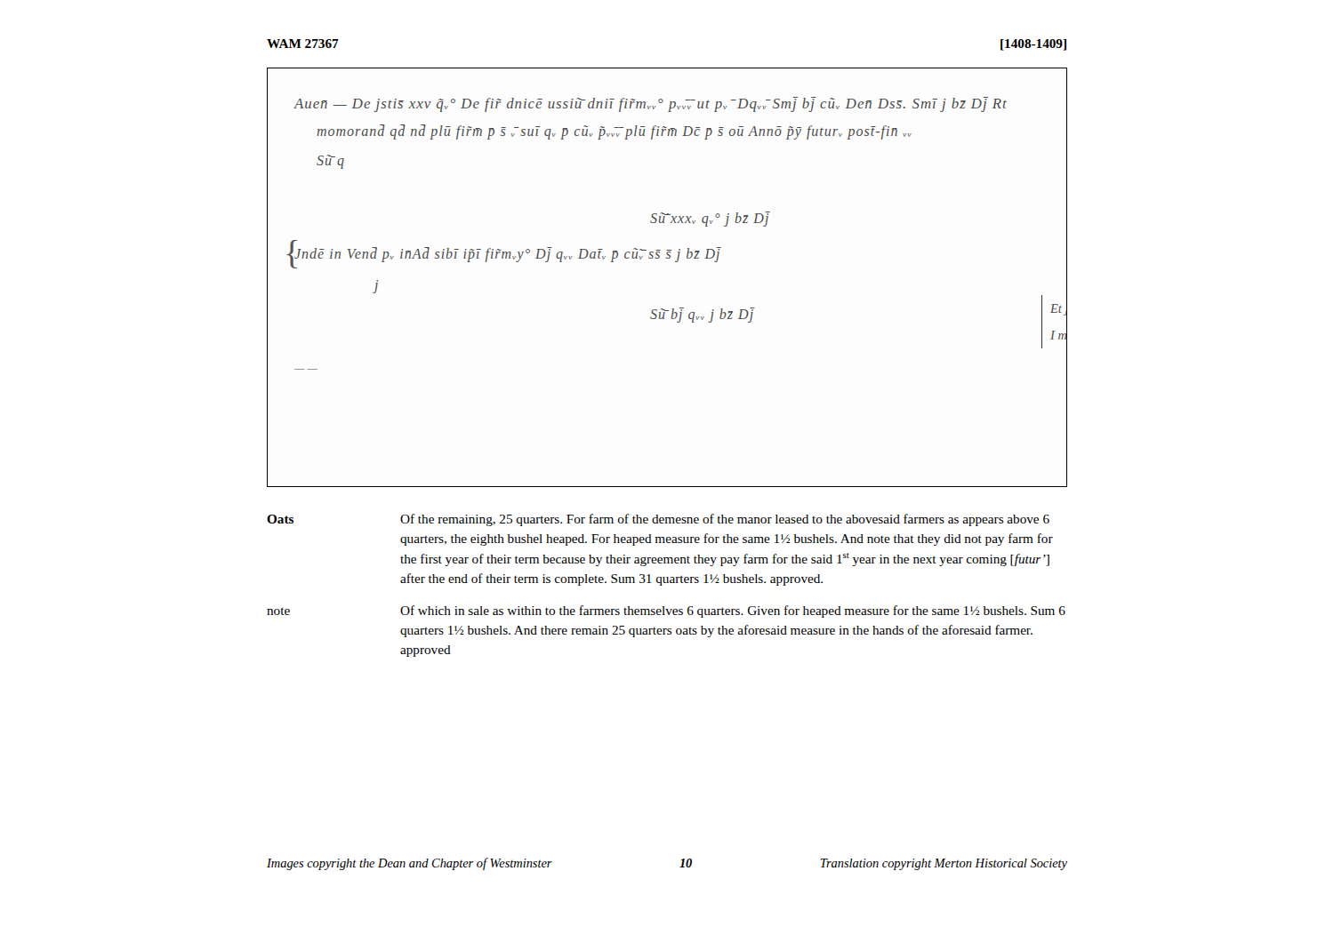WAM 27367 [1408-1409]
{ Auen̄ — De jstis̄ xxv q̃ᵥ° De fir̃ dnicē ussiũ̄ dniī fir̃mᵥᵥ° pᵥᵥ̄ᵥ̄ ut pᵥ ̄̄ Dqᵥᵥ̄ Smj̄ bj̄ cũᵥ Den̄ Dss̄. Smī j bz̄ Dj̄ Rt momorand̄ qd̄ nd̄ plū fir̃m̄ p̄ s̄ ᵥ̄ suī qᵥ p̄ cũᵥ p̃ᵥᵥ̄ᵥ̄ plū fir̃m̄ Dc̄ p̄ s̄ oū Annō p̃ȳ futurᵥ post̄-fin̄ ᵥᵥ Sũ̄ q Sũ̃̄ xxxᵥ qᵥ° j bz̄ Dj̄ Jndē in Vend̄ pᵥ in̄Ad̄ sibī ip̃ī fir̃mᵥy° Dj̄ qᵥᵥ Dat̄ᵥ p̄ cũ̃ᵥ̄ ss̄ s̄̄ j bz̄ Dj̄ j Sũ̄ bj̄ qᵥᵥ j bz̄ Dj̄ Et jstis̄ xxv qᵥᵥ Auen̄ mdĩᵥᵥ p̃ᵥᵥ I mdī p̃ᵥ̄ fir̃mᵥy° — p̄ — —
Oats
Of the remaining, 25 quarters. For farm of the demesne of the manor leased to the abovesaid farmers as appears above 6 quarters, the eighth bushel heaped. For heaped measure for the same 1½ bushels. And note that they did not pay farm for the first year of their term because by their agreement they pay farm for the said 1st year in the next year coming [futur’] after the end of their term is complete. Sum 31 quarters 1½ bushels. approved.
note
Of which in sale as within to the farmers themselves 6 quarters. Given for heaped measure for the same 1½ bushels. Sum 6 quarters 1½ bushels. And there remain 25 quarters oats by the aforesaid measure in the hands of the aforesaid farmer. approved
Images copyright the Dean and Chapter of Westminster 10 Translation copyright Merton Historical Society